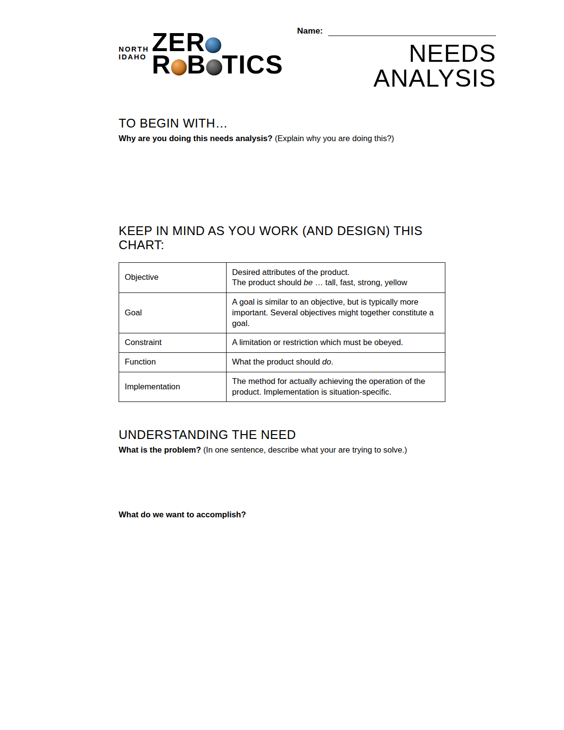NORTH IDAHO
ZER
R B TICS
Name:
Needs Analysis
To Begin With…
Why are you doing this needs analysis? (Explain why you are doing this?)
Keep in Mind as You Work (and Design) This Chart:
| Objective | Desired attributes of the product. The product should be … tall, fast, strong, yellow |
| Goal | A goal is similar to an objective, but is typically more important. Several objectives might together constitute a goal. |
| Constraint | A limitation or restriction which must be obeyed. |
| Function | What the product should do . |
| Implementation | The method for actually achieving the operation of the product. Implementation is situation-specific. |
Understanding the Need
What is the problem? (In one sentence, describe what your are trying to solve.)
What do we want to accomplish?